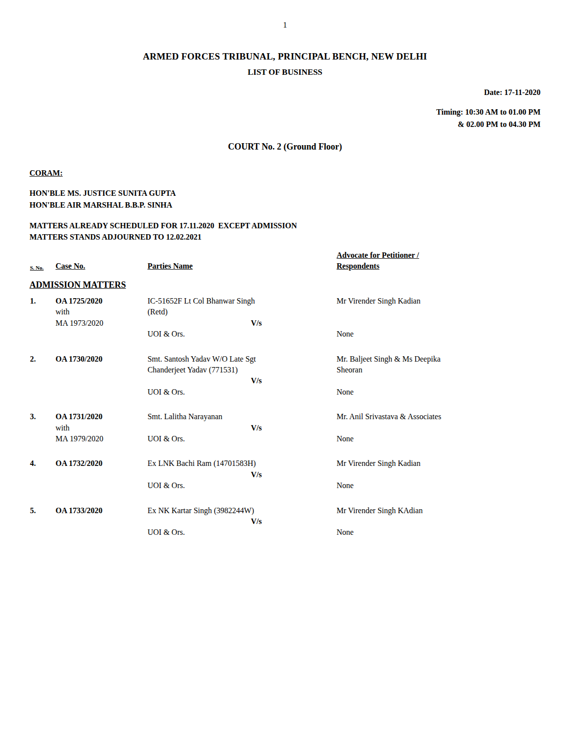1
ARMED FORCES TRIBUNAL, PRINCIPAL BENCH, NEW DELHI
LIST OF BUSINESS
Date: 17-11-2020
Timing: 10:30 AM to 01.00 PM
& 02.00 PM to 04.30 PM
COURT No. 2 (Ground Floor)
CORAM:
HON'BLE MS. JUSTICE SUNITA GUPTA
HON'BLE AIR MARSHAL B.B.P. SINHA
MATTERS ALREADY SCHEDULED FOR 17.11.2020 EXCEPT ADMISSION
MATTERS STANDS ADJOURNED TO 12.02.2021
| S. No. | Case No. | Parties Name | Advocate for Petitioner / Respondents |
| --- | --- | --- | --- |
| ADMISSION MATTERS |
| 1. | OA 1725/2020 with MA 1973/2020 | IC-51652F Lt Col Bhanwar Singh (Retd) V/s UOI & Ors. | Mr Virender Singh Kadian None |
| 2. | OA 1730/2020 | Smt. Santosh Yadav W/O Late Sgt Chanderjeet Yadav (771531) V/s UOI & Ors. | Mr. Baljeet Singh & Ms Deepika Sheoran None |
| 3. | OA 1731/2020 with MA 1979/2020 | Smt. Lalitha Narayanan V/s UOI & Ors. | Mr. Anil Srivastava & Associates None |
| 4. | OA 1732/2020 | Ex LNK Bachi Ram (14701583H) V/s UOI & Ors. | Mr Virender Singh Kadian None |
| 5. | OA 1733/2020 | Ex NK Kartar Singh (3982244W) V/s UOI & Ors. | Mr Virender Singh KAdian None |